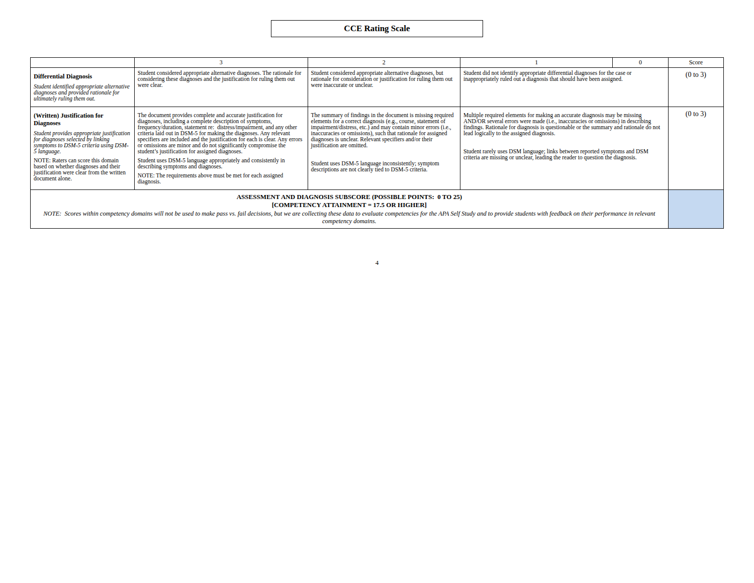CCE Rating Scale
| | 3 | 2 | 1 | 0 | Score |
| --- | --- | --- | --- | --- | --- |
| Differential Diagnosis Student identified appropriate alternative diagnoses and provided rationale for ultimately ruling them out. | Student considered appropriate alternative diagnoses. The rationale for considering these diagnoses and the justification for ruling them out were clear. | Student considered appropriate alternative diagnoses, but rationale for consideration or justification for ruling them out were inaccurate or unclear. | Student did not identify appropriate differential diagnoses for the case or inappropriately ruled out a diagnosis that should have been assigned. | (0 to 3) |
| (Written) Justification for Diagnoses Student provides appropriate justification for diagnoses selected by linking symptoms to DSM-5 criteria using DSM-5 language. NOTE: Raters can score this domain based on whether diagnoses and their justification were clear from the written document alone. | The document provides complete and accurate justification for diagnoses, including a complete description of symptoms, frequency/duration, statement re: distress/impairment, and any other criteria laid out in DSM-5 for making the diagnoses. Any relevant specifiers are included and the justification for each is clear. Any errors or omissions are minor and do not significantly compromise the student’s justification for assigned diagnoses. Student uses DSM-5 language appropriately and consistently in describing symptoms and diagnoses. NOTE: The requirements above must be met for each assigned diagnosis. | The summary of findings in the document is missing required elements for a correct diagnosis (e.g., course, statement of impairment/distress, etc.) and may contain minor errors (i.e., inaccuracies or omissions), such that rationale for assigned diagnoses is unclear. Relevant specifiers and/or their justification are omitted. Student uses DSM-5 language inconsistently; symptom descriptions are not clearly tied to DSM-5 criteria. | Multiple required elements for making an accurate diagnosis may be missing AND/OR several errors were made (i.e., inaccuracies or omissions) in describing findings. Rationale for diagnosis is questionable or the summary and rationale do not lead logically to the assigned diagnosis. Student rarely uses DSM language; links between reported symptoms and DSM criteria are missing or unclear, leading the reader to question the diagnosis. | (0 to 3) |
| ASSESSMENT AND DIAGNOSIS SUBSCORE (POSSIBLE POINTS: 0 TO 25) [COMPETENCY ATTAINMENT = 17.5 OR HIGHER] NOTE: Scores within competency domains will not be used to make pass vs. fail decisions, but we are collecting these data to evaluate competencies for the APA Self Study and to provide students with feedback on their performance in relevant competency domains. | |
4